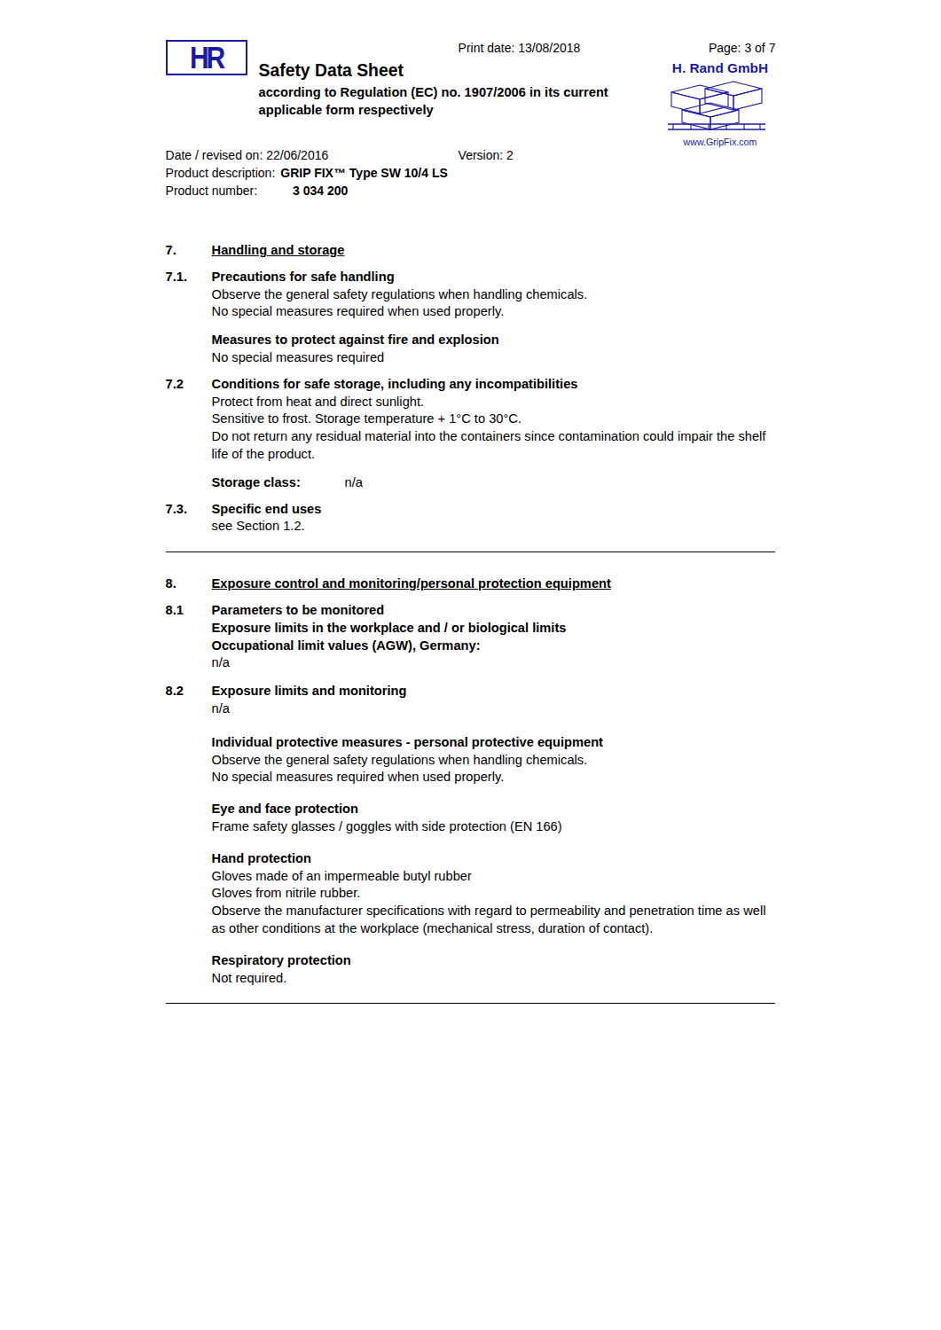HR
Print date: 13/08/2018
Page: 3 of 7
Safety Data Sheet
according to Regulation (EC) no. 1907/2006 in its current applicable form respectively
H. Rand GmbH
www.GripFix.com
Date / revised on: 22/06/2016
Version: 2
Product description:GRIP FIX™ Type SW 10/4 LS
Product number:3 034 200
7.
Handling and storage
7.1.
Precautions for safe handling
Observe the general safety regulations when handling chemicals.
No special measures required when used properly.
Measures to protect against fire and explosion
No special measures required
7.2
Conditions for safe storage, including any incompatibilities
Protect from heat and direct sunlight.
Sensitive to frost. Storage temperature + 1°C to 30°C.
Do not return any residual material into the containers since contamination could impair the shelf life of the product.
Storage class:
n/a
7.3.
Specific end uses
see Section 1.2.
8.
Exposure control and monitoring/personal protection equipment
8.1
Parameters to be monitored
Exposure limits in the workplace and / or biological limits
Occupational limit values (AGW), Germany:
n/a
8.2
Exposure limits and monitoring
n/a
Individual protective measures - personal protective equipment
Observe the general safety regulations when handling chemicals.
No special measures required when used properly.
Eye and face protection
Frame safety glasses / goggles with side protection (EN 166)
Hand protection
Gloves made of an impermeable butyl rubber
Gloves from nitrile rubber.
Observe the manufacturer specifications with regard to permeability and penetration time as well as other conditions at the workplace (mechanical stress, duration of contact).
Respiratory protection
Not required.